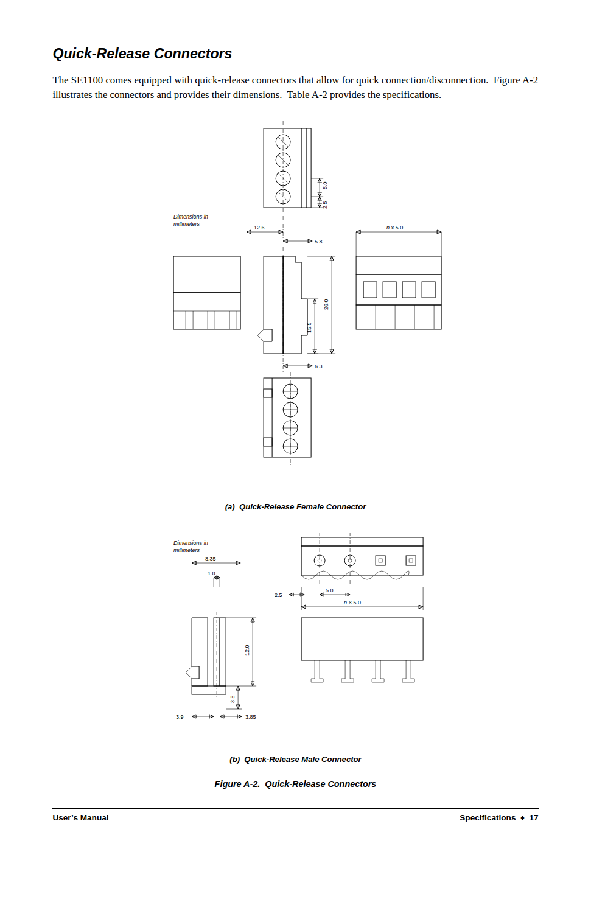Quick-Release Connectors
The SE1100 comes equipped with quick-release connectors that allow for quick connection/disconnection. Figure A-2 illustrates the connectors and provides their dimensions. Table A-2 provides the specifications.
5.0 2.5 Dimensions in millimeters 12.6 5.8 n x 5.0 26.0 15.5 6.3
(a) Quick-Release Female Connector
Dimensions in millimeters 2.5 5.0 n × 5.0 8.35 1.0 12.0 3.5 3.9 3.85
(b) Quick-Release Male Connector
Figure A-2. Quick-Release Connectors
User’s Manual Specifications ♦ 17